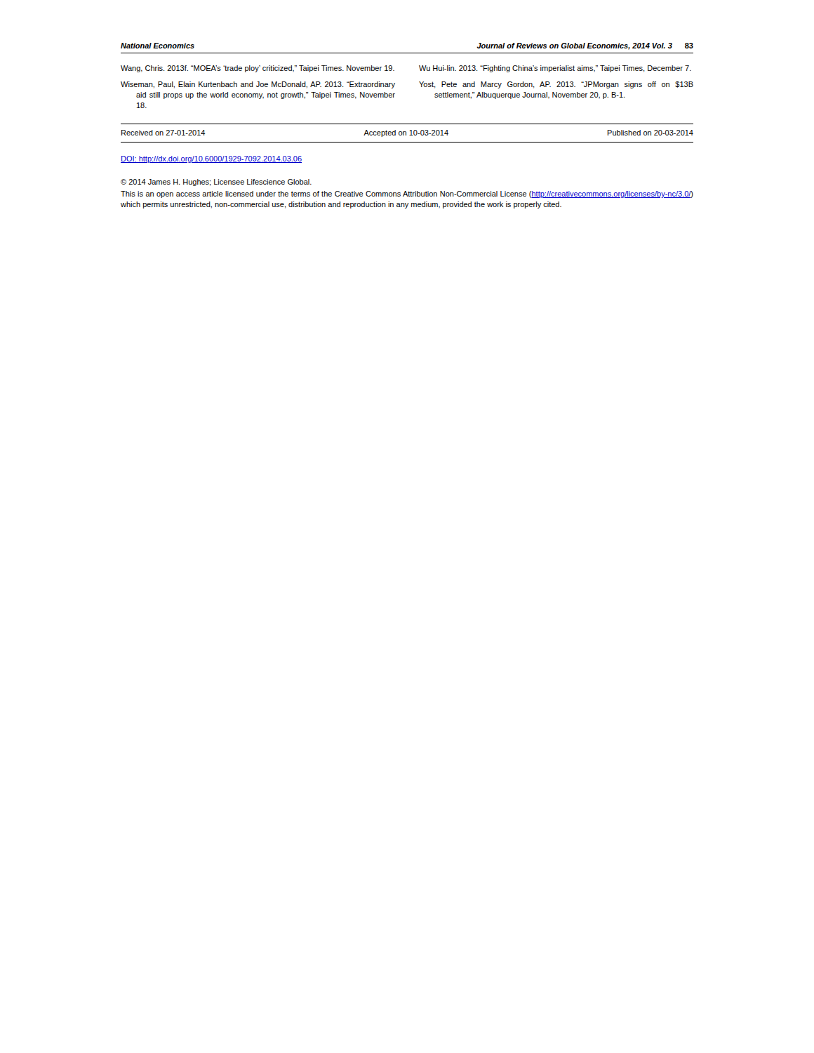National Economics
Journal of Reviews on Global Economics, 2014 Vol. 383
Wang, Chris. 2013f. “MOEA’s ‘trade ploy’ criticized,” Taipei Times. November 19.
Wiseman, Paul, Elain Kurtenbach and Joe McDonald, AP. 2013. “Extraordinary aid still props up the world economy, not growth,” Taipei Times, November 18.
Wu Hui-lin. 2013. “Fighting China’s imperialist aims,” Taipei Times, December 7.
Yost, Pete and Marcy Gordon, AP. 2013. “JPMorgan signs off on $13B settlement,” Albuquerque Journal, November 20, p. B-1.
Received on 27-01-2014 Accepted on 10-03-2014 Published on 20-03-2014
DOI: http://dx.doi.org/10.6000/1929-7092.2014.03.06
© 2014 James H. Hughes; Licensee Lifescience Global.
This is an open access article licensed under the terms of the Creative Commons Attribution Non-Commercial License (http://creativecommons.org/licenses/by-nc/3.0/) which permits unrestricted, non-commercial use, distribution and reproduction in any medium, provided the work is properly cited.